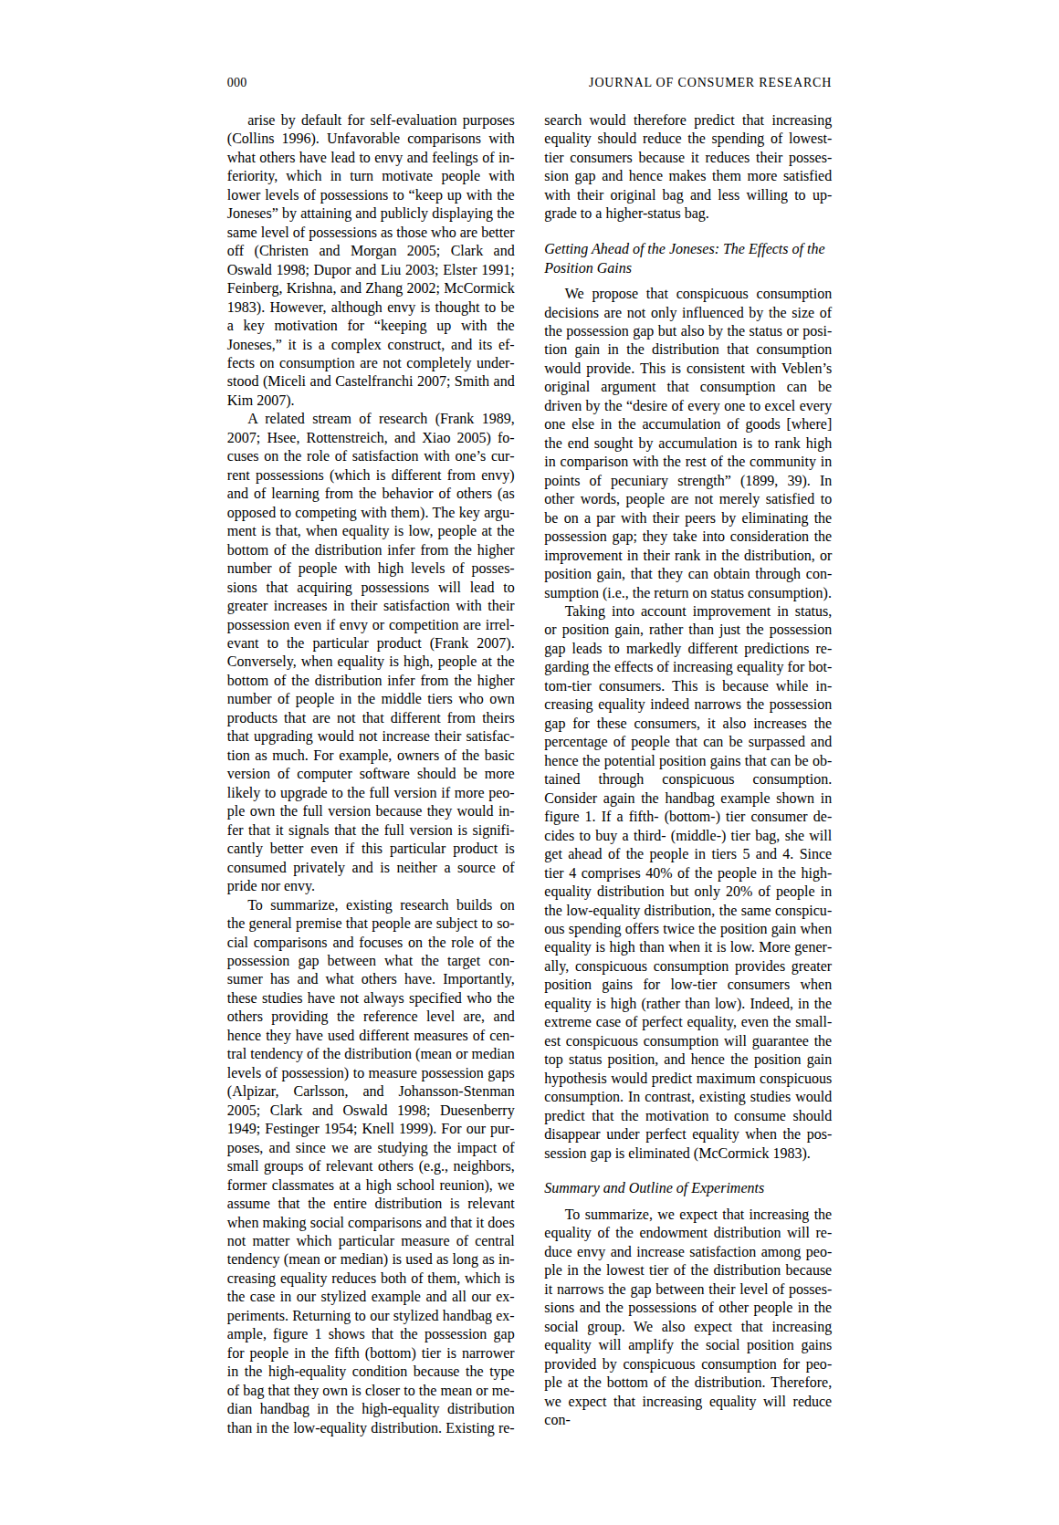000 Journal of Consumer Research
arise by default for self-evaluation purposes (Collins 1996). Unfavorable comparisons with what others have lead to envy and feelings of inferiority, which in turn motivate people with lower levels of possessions to “keep up with the Joneses” by attaining and publicly displaying the same level of possessions as those who are better off (Christen and Morgan 2005; Clark and Oswald 1998; Dupor and Liu 2003; Elster 1991; Feinberg, Krishna, and Zhang 2002; McCormick 1983). However, although envy is thought to be a key motivation for “keeping up with the Joneses,” it is a complex construct, and its effects on consumption are not completely understood (Miceli and Castelfranchi 2007; Smith and Kim 2007).
A related stream of research (Frank 1989, 2007; Hsee, Rottenstreich, and Xiao 2005) focuses on the role of satisfaction with one’s current possessions (which is different from envy) and of learning from the behavior of others (as opposed to competing with them). The key argument is that, when equality is low, people at the bottom of the distribution infer from the higher number of people with high levels of possessions that acquiring possessions will lead to greater increases in their satisfaction with their possession even if envy or competition are irrelevant to the particular product (Frank 2007). Conversely, when equality is high, people at the bottom of the distribution infer from the higher number of people in the middle tiers who own products that are not that different from theirs that upgrading would not increase their satisfaction as much. For example, owners of the basic version of computer software should be more likely to upgrade to the full version if more people own the full version because they would infer that it signals that the full version is significantly better even if this particular product is consumed privately and is neither a source of pride nor envy.
To summarize, existing research builds on the general premise that people are subject to social comparisons and focuses on the role of the possession gap between what the target consumer has and what others have. Importantly, these studies have not always specified who the others providing the reference level are, and hence they have used different measures of central tendency of the distribution (mean or median levels of possession) to measure possession gaps (Alpizar, Carlsson, and Johansson-Stenman 2005; Clark and Oswald 1998; Duesenberry 1949; Festinger 1954; Knell 1999). For our purposes, and since we are studying the impact of small groups of relevant others (e.g., neighbors, former classmates at a high school reunion), we assume that the entire distribution is relevant when making social comparisons and that it does not matter which particular measure of central tendency (mean or median) is used as long as increasing equality reduces both of them, which is the case in our stylized example and all our experiments. Returning to our stylized handbag example, figure 1 shows that the possession gap for people in the fifth (bottom) tier is narrower in the high-equality condition because the type of bag that they own is closer to the mean or median handbag in the high-equality distribution than in the low-equality distribution. Existing research would therefore predict that increasing equality should reduce the spending of lowest-tier consumers because it reduces their possession gap and hence makes them more satisfied with their original bag and less willing to upgrade to a higher-status bag.
Getting Ahead of the Joneses: The Effects of the Position Gains
We propose that conspicuous consumption decisions are not only influenced by the size of the possession gap but also by the status or position gain in the distribution that consumption would provide. This is consistent with Veblen’s original argument that consumption can be driven by the “desire of every one to excel every one else in the accumulation of goods [where] the end sought by accumulation is to rank high in comparison with the rest of the community in points of pecuniary strength” (1899, 39). In other words, people are not merely satisfied to be on a par with their peers by eliminating the possession gap; they take into consideration the improvement in their rank in the distribution, or position gain, that they can obtain through consumption (i.e., the return on status consumption).
Taking into account improvement in status, or position gain, rather than just the possession gap leads to markedly different predictions regarding the effects of increasing equality for bottom-tier consumers. This is because while increasing equality indeed narrows the possession gap for these consumers, it also increases the percentage of people that can be surpassed and hence the potential position gains that can be obtained through conspicuous consumption. Consider again the handbag example shown in figure 1. If a fifth- (bottom-) tier consumer decides to buy a third- (middle-) tier bag, she will get ahead of the people in tiers 5 and 4. Since tier 4 comprises 40% of the people in the high-equality distribution but only 20% of people in the low-equality distribution, the same conspicuous spending offers twice the position gain when equality is high than when it is low. More generally, conspicuous consumption provides greater position gains for low-tier consumers when equality is high (rather than low). Indeed, in the extreme case of perfect equality, even the smallest conspicuous consumption will guarantee the top status position, and hence the position gain hypothesis would predict maximum conspicuous consumption. In contrast, existing studies would predict that the motivation to consume should disappear under perfect equality when the possession gap is eliminated (McCormick 1983).
Summary and Outline of Experiments
To summarize, we expect that increasing the equality of the endowment distribution will reduce envy and increase satisfaction among people in the lowest tier of the distribution because it narrows the gap between their level of possessions and the possessions of other people in the social group. We also expect that increasing equality will amplify the social position gains provided by conspicuous consumption for people at the bottom of the distribution. Therefore, we expect that increasing equality will reduce con-